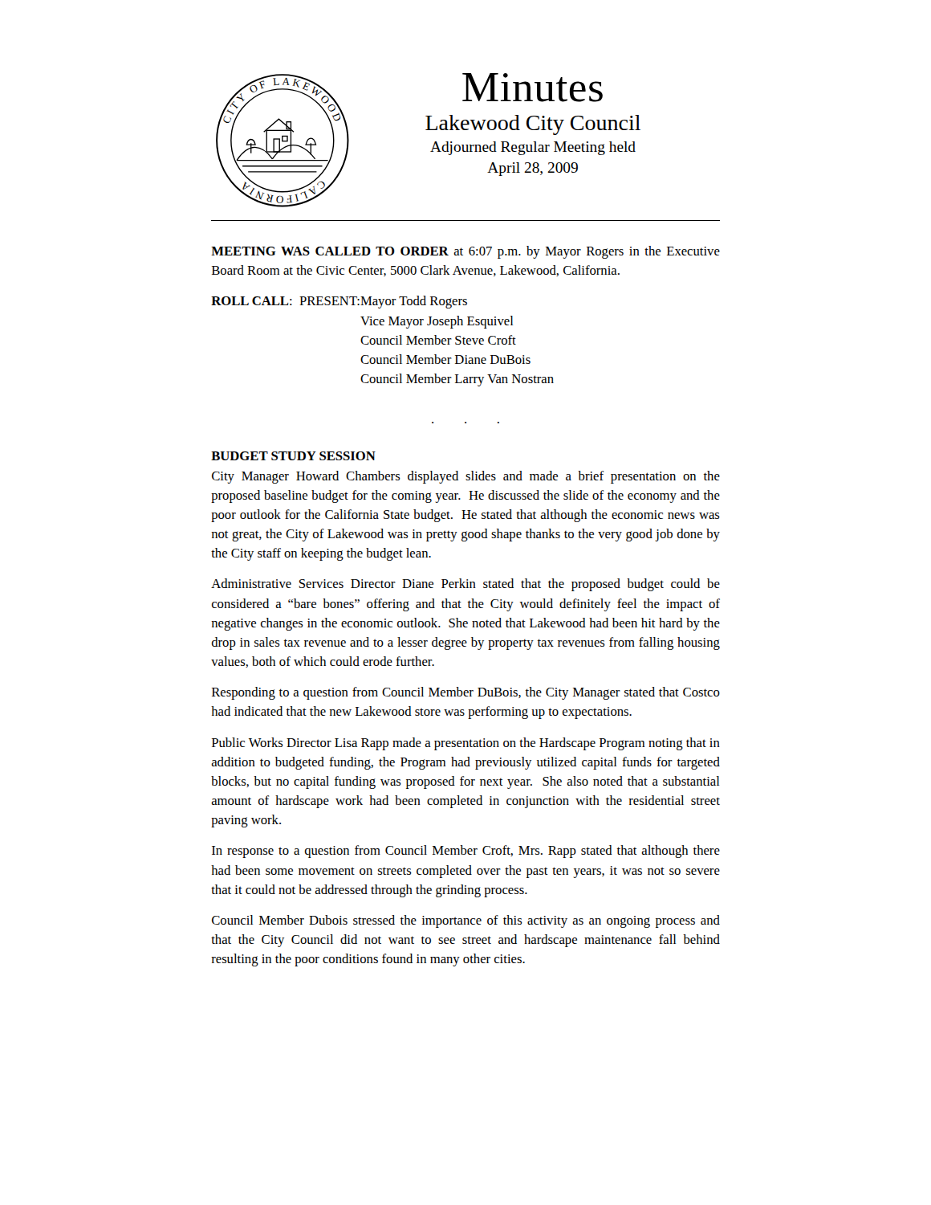CITY OF LAKEWOOD CALIFORNIA
Minutes
Lakewood City Council
Adjourned Regular Meeting held
April 28, 2009
MEETING WAS CALLED TO ORDER at 6:07 p.m. by Mayor Rogers in the Executive Board Room at the Civic Center, 5000 Clark Avenue, Lakewood, California.
| ROLL CALL : PRESENT: | Mayor Todd Rogers Vice Mayor Joseph Esquivel Council Member Steve Croft Council Member Diane DuBois Council Member Larry Van Nostran |
...
BUDGET STUDY SESSION
City Manager Howard Chambers displayed slides and made a brief presentation on the proposed baseline budget for the coming year. He discussed the slide of the economy and the poor outlook for the California State budget. He stated that although the economic news was not great, the City of Lakewood was in pretty good shape thanks to the very good job done by the City staff on keeping the budget lean.
Administrative Services Director Diane Perkin stated that the proposed budget could be considered a “bare bones” offering and that the City would definitely feel the impact of negative changes in the economic outlook. She noted that Lakewood had been hit hard by the drop in sales tax revenue and to a lesser degree by property tax revenues from falling housing values, both of which could erode further.
Responding to a question from Council Member DuBois, the City Manager stated that Costco had indicated that the new Lakewood store was performing up to expectations.
Public Works Director Lisa Rapp made a presentation on the Hardscape Program noting that in addition to budgeted funding, the Program had previously utilized capital funds for targeted blocks, but no capital funding was proposed for next year. She also noted that a substantial amount of hardscape work had been completed in conjunction with the residential street paving work.
In response to a question from Council Member Croft, Mrs. Rapp stated that although there had been some movement on streets completed over the past ten years, it was not so severe that it could not be addressed through the grinding process.
Council Member Dubois stressed the importance of this activity as an ongoing process and that the City Council did not want to see street and hardscape maintenance fall behind resulting in the poor conditions found in many other cities.